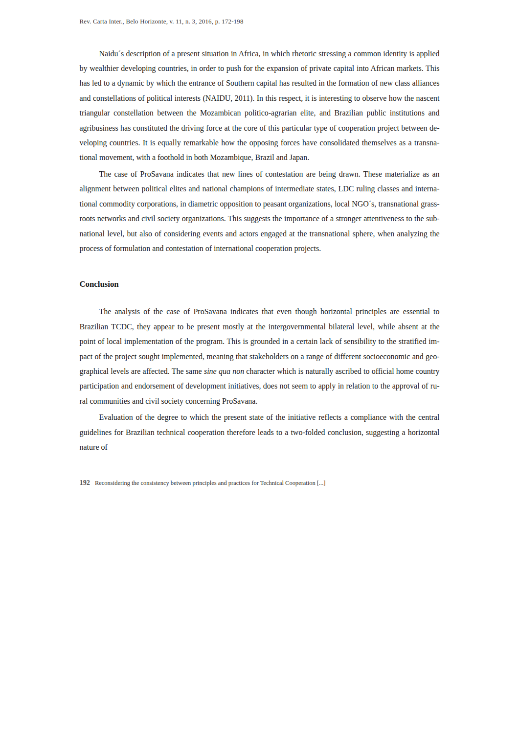Rev. Carta Inter., Belo Horizonte, v. 11, n. 3, 2016, p. 172-198
Naidu´s description of a present situation in Africa, in which rhetoric stressing a common identity is applied by wealthier developing countries, in order to push for the expansion of private capital into African markets. This has led to a dynamic by which the entrance of Southern capital has resulted in the formation of new class alliances and constellations of political interests (NAIDU, 2011). In this respect, it is interesting to observe how the nascent triangular constellation between the Mozambican politico-agrarian elite, and Brazilian public institutions and agribusiness has constituted the driving force at the core of this particular type of cooperation project between developing countries. It is equally remarkable how the opposing forces have consolidated themselves as a transnational movement, with a foothold in both Mozambique, Brazil and Japan.
The case of ProSavana indicates that new lines of contestation are being drawn. These materialize as an alignment between political elites and national champions of intermediate states, LDC ruling classes and international commodity corporations, in diametric opposition to peasant organizations, local NGO´s, transnational grassroots networks and civil society organizations. This suggests the importance of a stronger attentiveness to the subnational level, but also of considering events and actors engaged at the transnational sphere, when analyzing the process of formulation and contestation of international cooperation projects.
Conclusion
The analysis of the case of ProSavana indicates that even though horizontal principles are essential to Brazilian TCDC, they appear to be present mostly at the intergovernmental bilateral level, while absent at the point of local implementation of the program. This is grounded in a certain lack of sensibility to the stratified impact of the project sought implemented, meaning that stakeholders on a range of different socioeconomic and geographical levels are affected. The same sine qua non character which is naturally ascribed to official home country participation and endorsement of development initiatives, does not seem to apply in relation to the approval of rural communities and civil society concerning ProSavana.
Evaluation of the degree to which the present state of the initiative reflects a compliance with the central guidelines for Brazilian technical cooperation therefore leads to a two-folded conclusion, suggesting a horizontal nature of
192 Reconsidering the consistency between principles and practices for Technical Cooperation [...]